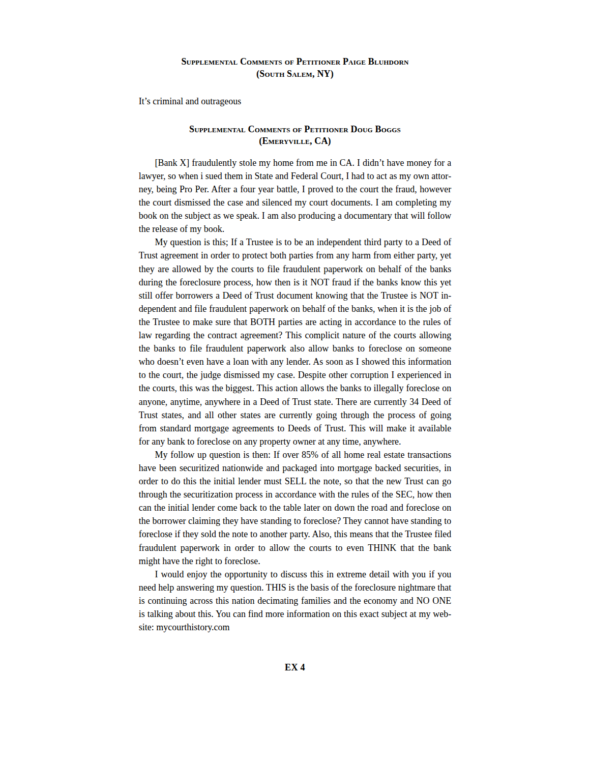Supplemental Comments of Petitioner Paige Bluhdorn
(South Salem, NY)
It’s criminal and outrageous
Supplemental Comments of Petitioner Doug Boggs
(Emeryville, CA)
[Bank X] fraudulently stole my home from me in CA. I didn’t have money for a lawyer, so when i sued them in State and Federal Court, I had to act as my own attorney, being Pro Per. After a four year battle, I proved to the court the fraud, however the court dismissed the case and silenced my court documents. I am completing my book on the subject as we speak. I am also producing a documentary that will follow the release of my book.
My question is this; If a Trustee is to be an independent third party to a Deed of Trust agreement in order to protect both parties from any harm from either party, yet they are allowed by the courts to file fraudulent paperwork on behalf of the banks during the foreclosure process, how then is it NOT fraud if the banks know this yet still offer borrowers a Deed of Trust document knowing that the Trustee is NOT independent and file fraudulent paperwork on behalf of the banks, when it is the job of the Trustee to make sure that BOTH parties are acting in accordance to the rules of law regarding the contract agreement? This complicit nature of the courts allowing the banks to file fraudulent paperwork also allow banks to foreclose on someone who doesn’t even have a loan with any lender. As soon as I showed this information to the court, the judge dismissed my case. Despite other corruption I experienced in the courts, this was the biggest. This action allows the banks to illegally foreclose on anyone, anytime, anywhere in a Deed of Trust state. There are currently 34 Deed of Trust states, and all other states are currently going through the process of going from standard mortgage agreements to Deeds of Trust. This will make it available for any bank to foreclose on any property owner at any time, anywhere.
My follow up question is then: If over 85% of all home real estate transactions have been securitized nationwide and packaged into mortgage backed securities, in order to do this the initial lender must SELL the note, so that the new Trust can go through the securitization process in accordance with the rules of the SEC, how then can the initial lender come back to the table later on down the road and foreclose on the borrower claiming they have standing to foreclose? They cannot have standing to foreclose if they sold the note to another party. Also, this means that the Trustee filed fraudulent paperwork in order to allow the courts to even THINK that the bank might have the right to foreclose.
I would enjoy the opportunity to discuss this in extreme detail with you if you need help answering my question. THIS is the basis of the foreclosure nightmare that is continuing across this nation decimating families and the economy and NO ONE is talking about this. You can find more information on this exact subject at my website: mycourthistory.com
EX 4